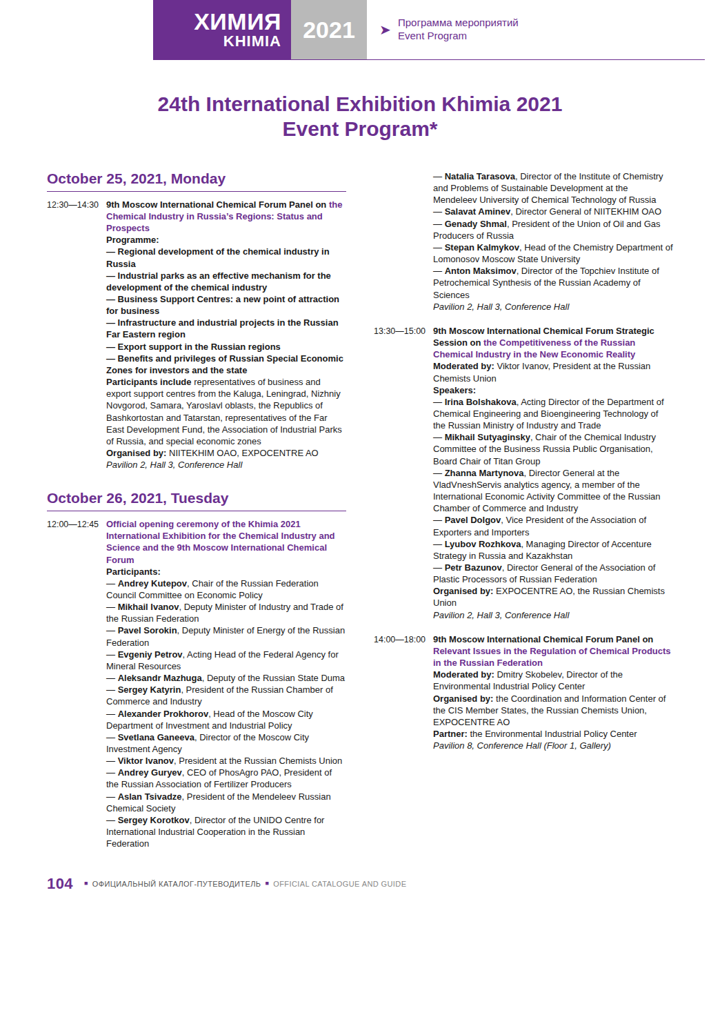ХИМИЯ
KHIMIA
2021
➤ Программа мероприятий
Event Program
24th International Exhibition Khimia 2021
Event Program*
October 25, 2021, Monday
12:30—14:30
9th Moscow International Chemical Forum Panel on the Chemical Industry in Russia’s Regions: Status and Prospects
Programme:
— Regional development of the chemical industry in Russia
— Industrial parks as an effective mechanism for the development of the chemical industry
— Business Support Centres: a new point of attraction for business
— Infrastructure and industrial projects in the Russian Far Eastern region
— Export support in the Russian regions
— Benefits and privileges of Russian Special Economic Zones for investors and the state
Participants include representatives of business and export support centres from the Kaluga, Leningrad, Nizhniy Novgorod, Samara, Yaroslavl oblasts, the Republics of Bashkortostan and Tatarstan, representatives of the Far East Development Fund, the Association of Industrial Parks of Russia, and special economic zones
Organised by: NIITEKHIM OAO, EXPOCENTRE AO
Pavilion 2, Hall 3, Conference Hall
October 26, 2021, Tuesday
12:00—12:45
Official opening ceremony of the Khimia 2021 International Exhibition for the Chemical Industry and Science and the 9th Moscow International Chemical Forum
Participants:
— Andrey Kutepov, Chair of the Russian Federation Council Committee on Economic Policy
— Mikhail Ivanov, Deputy Minister of Industry and Trade of the Russian Federation
— Pavel Sorokin, Deputy Minister of Energy of the Russian Federation
— Evgeniy Petrov, Acting Head of the Federal Agency for Mineral Resources
— Aleksandr Mazhuga, Deputy of the Russian State Duma
— Sergey Katyrin, President of the Russian Chamber of Commerce and Industry
— Alexander Prokhorov, Head of the Moscow City Department of Investment and Industrial Policy
— Svetlana Ganeeva, Director of the Moscow City Investment Agency
— Viktor Ivanov, President at the Russian Chemists Union
— Andrey Guryev, CEO of PhosAgro PAO, President of the Russian Association of Fertilizer Producers
— Aslan Tsivadze, President of the Mendeleev Russian Chemical Society
— Sergey Korotkov, Director of the UNIDO Centre for International Industrial Cooperation in the Russian Federation
— Natalia Tarasova, Director of the Institute of Chemistry and Problems of Sustainable Development at the Mendeleev University of Chemical Technology of Russia
— Salavat Aminev, Director General of NIITEKHIM OAO
— Genady Shmal, President of the Union of Oil and Gas Producers of Russia
— Stepan Kalmykov, Head of the Chemistry Department of Lomonosov Moscow State University
— Anton Maksimov, Director of the Topchiev Institute of Petrochemical Synthesis of the Russian Academy of Sciences
Pavilion 2, Hall 3, Conference Hall
13:30—15:00
9th Moscow International Chemical Forum Strategic Session on the Competitiveness of the Russian Chemical Industry in the New Economic Reality
Moderated by: Viktor Ivanov, President at the Russian Chemists Union
Speakers:
— Irina Bolshakova, Acting Director of the Department of Chemical Engineering and Bioengineering Technology of the Russian Ministry of Industry and Trade
— Mikhail Sutyaginsky, Chair of the Chemical Industry Committee of the Business Russia Public Organisation, Board Chair of Titan Group
— Zhanna Martynova, Director General at the VladVneshServis analytics agency, a member of the International Economic Activity Committee of the Russian Chamber of Commerce and Industry
— Pavel Dolgov, Vice President of the Association of Exporters and Importers
— Lyubov Rozhkova, Managing Director of Accenture Strategy in Russia and Kazakhstan
— Petr Bazunov, Director General of the Association of Plastic Processors of Russian Federation
Organised by: EXPOCENTRE AO, the Russian Chemists Union
Pavilion 2, Hall 3, Conference Hall
14:00—18:00
9th Moscow International Chemical Forum Panel on Relevant Issues in the Regulation of Chemical Products in the Russian Federation
Moderated by: Dmitry Skobelev, Director of the Environmental Industrial Policy Center
Organised by: the Coordination and Information Center of the CIS Member States, the Russian Chemists Union, EXPOCENTRE AO
Partner: the Environmental Industrial Policy Center
Pavilion 8, Conference Hall (Floor 1, Gallery)
104 ■ ОФИЦИАЛЬНЫЙ КАТАЛОГ-ПУТЕВОДИТЕЛЬ ■ OFFICIAL CATALOGUE AND GUIDE